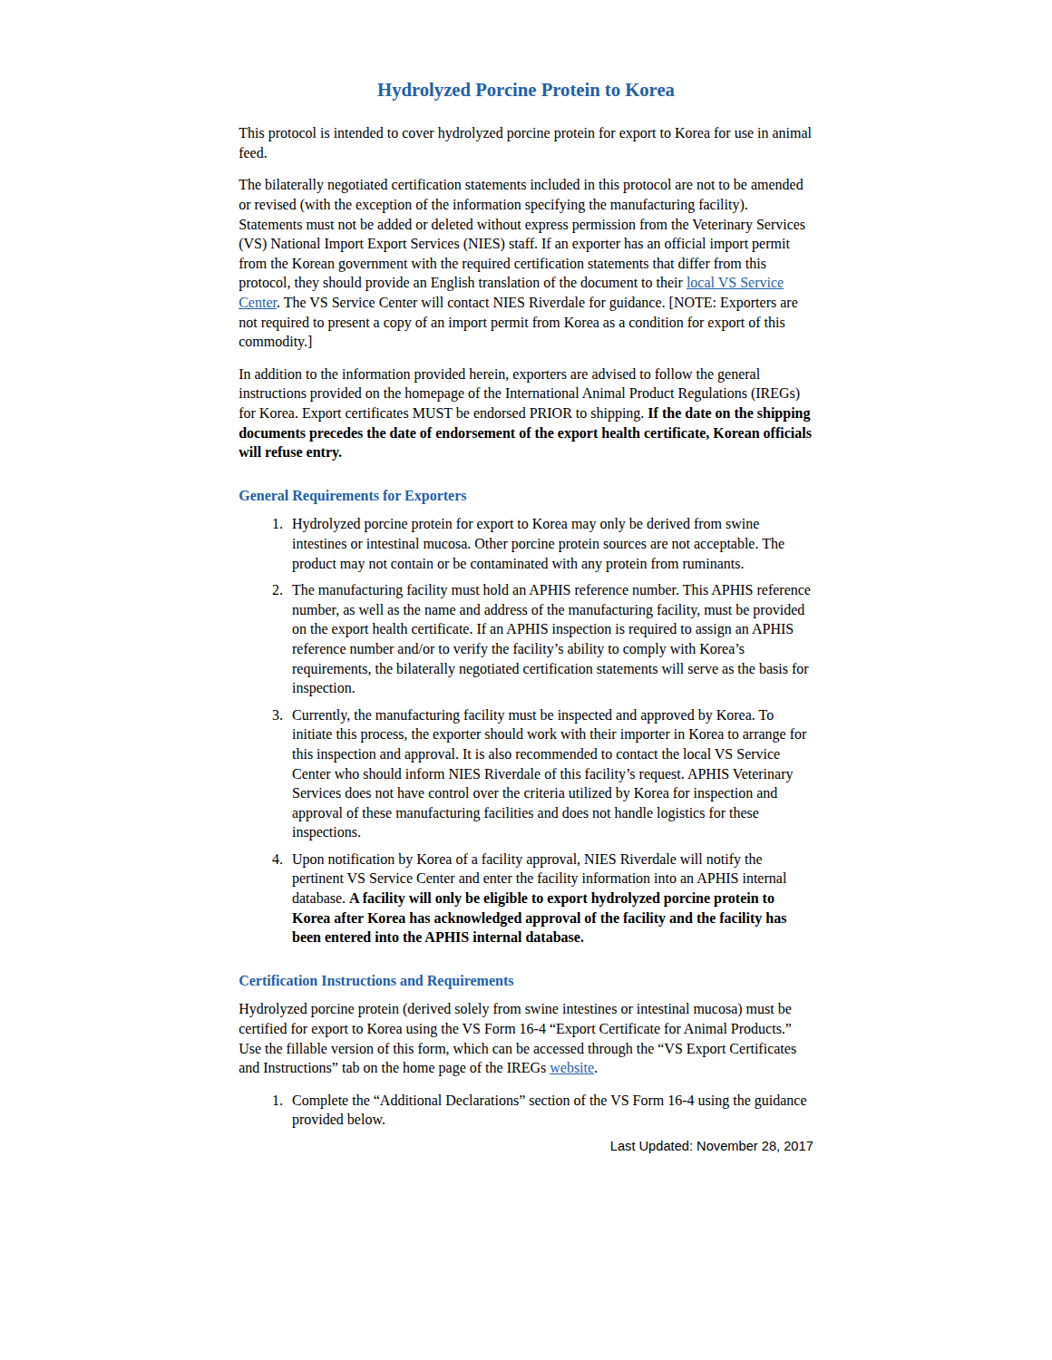Hydrolyzed Porcine Protein to Korea
This protocol is intended to cover hydrolyzed porcine protein for export to Korea for use in animal feed.
The bilaterally negotiated certification statements included in this protocol are not to be amended or revised (with the exception of the information specifying the manufacturing facility). Statements must not be added or deleted without express permission from the Veterinary Services (VS) National Import Export Services (NIES) staff. If an exporter has an official import permit from the Korean government with the required certification statements that differ from this protocol, they should provide an English translation of the document to their local VS Service Center. The VS Service Center will contact NIES Riverdale for guidance. [NOTE: Exporters are not required to present a copy of an import permit from Korea as a condition for export of this commodity.]
In addition to the information provided herein, exporters are advised to follow the general instructions provided on the homepage of the International Animal Product Regulations (IREGs) for Korea. Export certificates MUST be endorsed PRIOR to shipping. If the date on the shipping documents precedes the date of endorsement of the export health certificate, Korean officials will refuse entry.
General Requirements for Exporters
Hydrolyzed porcine protein for export to Korea may only be derived from swine intestines or intestinal mucosa. Other porcine protein sources are not acceptable. The product may not contain or be contaminated with any protein from ruminants.
The manufacturing facility must hold an APHIS reference number. This APHIS reference number, as well as the name and address of the manufacturing facility, must be provided on the export health certificate. If an APHIS inspection is required to assign an APHIS reference number and/or to verify the facility’s ability to comply with Korea’s requirements, the bilaterally negotiated certification statements will serve as the basis for inspection.
Currently, the manufacturing facility must be inspected and approved by Korea. To initiate this process, the exporter should work with their importer in Korea to arrange for this inspection and approval. It is also recommended to contact the local VS Service Center who should inform NIES Riverdale of this facility’s request. APHIS Veterinary Services does not have control over the criteria utilized by Korea for inspection and approval of these manufacturing facilities and does not handle logistics for these inspections.
Upon notification by Korea of a facility approval, NIES Riverdale will notify the pertinent VS Service Center and enter the facility information into an APHIS internal database. A facility will only be eligible to export hydrolyzed porcine protein to Korea after Korea has acknowledged approval of the facility and the facility has been entered into the APHIS internal database.
Certification Instructions and Requirements
Hydrolyzed porcine protein (derived solely from swine intestines or intestinal mucosa) must be certified for export to Korea using the VS Form 16-4 “Export Certificate for Animal Products.” Use the fillable version of this form, which can be accessed through the “VS Export Certificates and Instructions” tab on the home page of the IREGs website.
Complete the “Additional Declarations” section of the VS Form 16-4 using the guidance provided below.
Last Updated: November 28, 2017